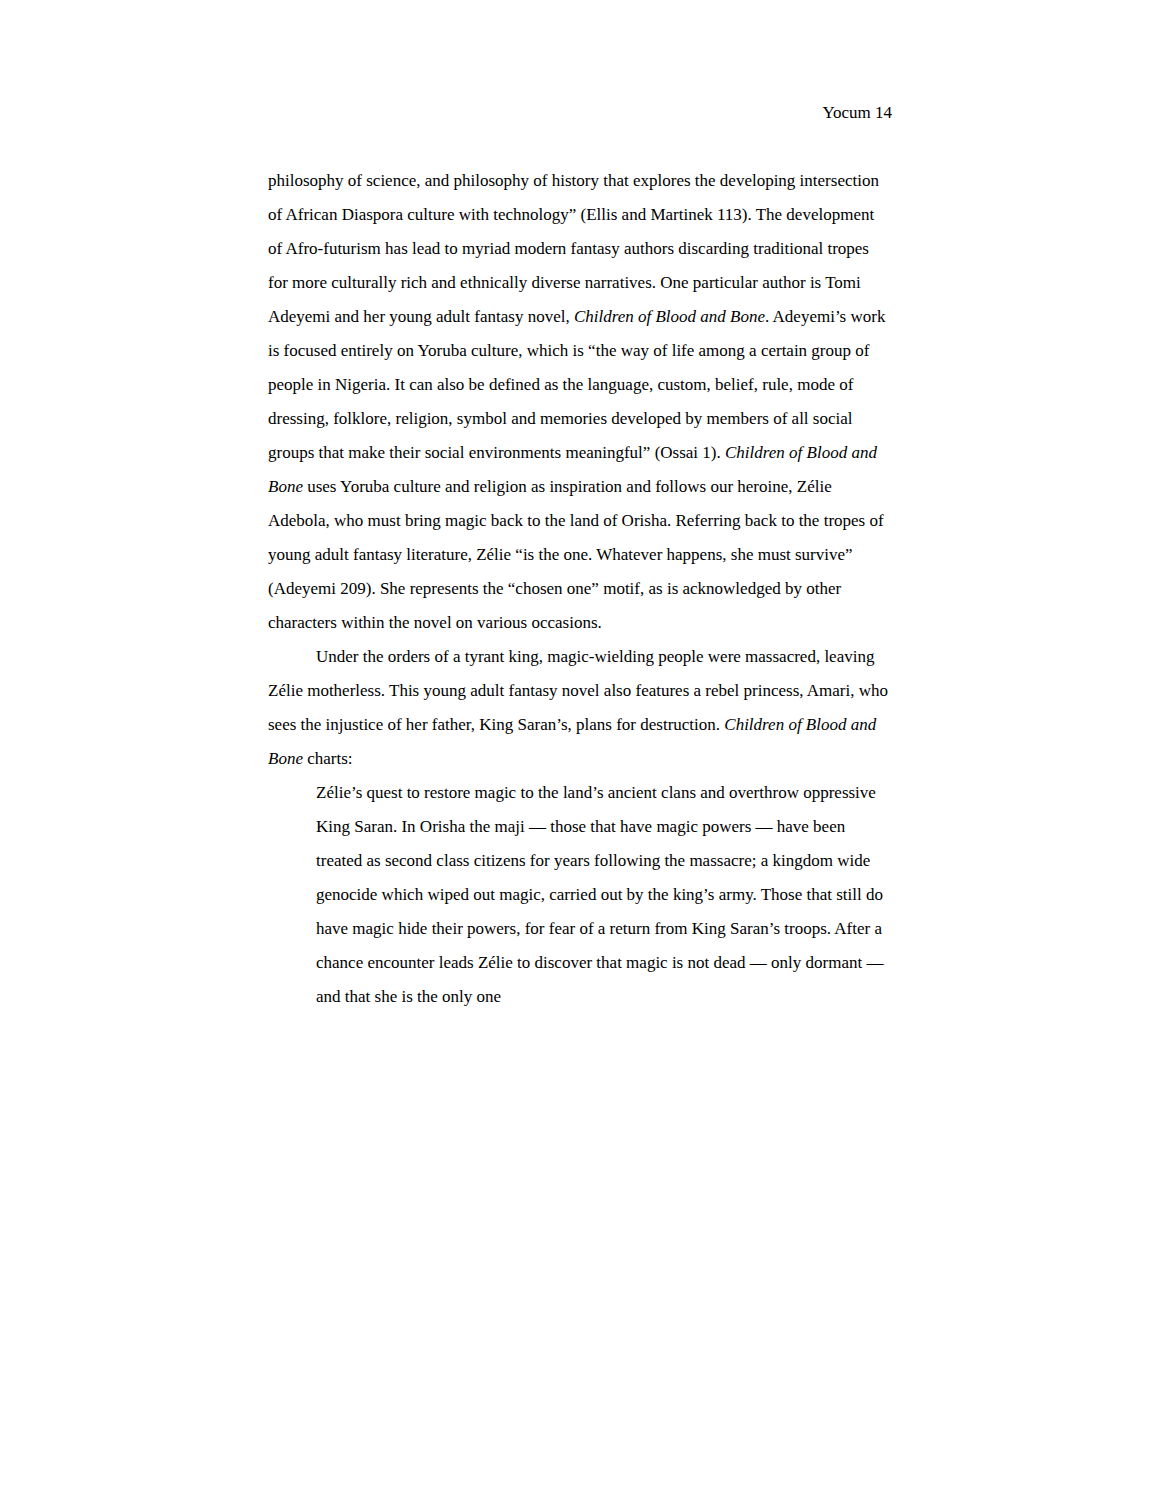Yocum 14
philosophy of science, and philosophy of history that explores the developing intersection of African Diaspora culture with technology” (Ellis and Martinek 113). The development of Afro-futurism has lead to myriad modern fantasy authors discarding traditional tropes for more culturally rich and ethnically diverse narratives. One particular author is Tomi Adeyemi and her young adult fantasy novel, Children of Blood and Bone. Adeyemi’s work is focused entirely on Yoruba culture, which is “the way of life among a certain group of people in Nigeria. It can also be defined as the language, custom, belief, rule, mode of dressing, folklore, religion, symbol and memories developed by members of all social groups that make their social environments meaningful” (Ossai 1). Children of Blood and Bone uses Yoruba culture and religion as inspiration and follows our heroine, Zélie Adebola, who must bring magic back to the land of Orisha. Referring back to the tropes of young adult fantasy literature, Zélie “is the one. Whatever happens, she must survive” (Adeyemi 209). She represents the “chosen one” motif, as is acknowledged by other characters within the novel on various occasions.
Under the orders of a tyrant king, magic-wielding people were massacred, leaving Zélie motherless. This young adult fantasy novel also features a rebel princess, Amari, who sees the injustice of her father, King Saran’s, plans for destruction. Children of Blood and Bone charts:
Zélie’s quest to restore magic to the land’s ancient clans and overthrow oppressive King Saran. In Orisha the maji — those that have magic powers — have been treated as second class citizens for years following the massacre; a kingdom wide genocide which wiped out magic, carried out by the king’s army. Those that still do have magic hide their powers, for fear of a return from King Saran’s troops. After a chance encounter leads Zélie to discover that magic is not dead — only dormant — and that she is the only one